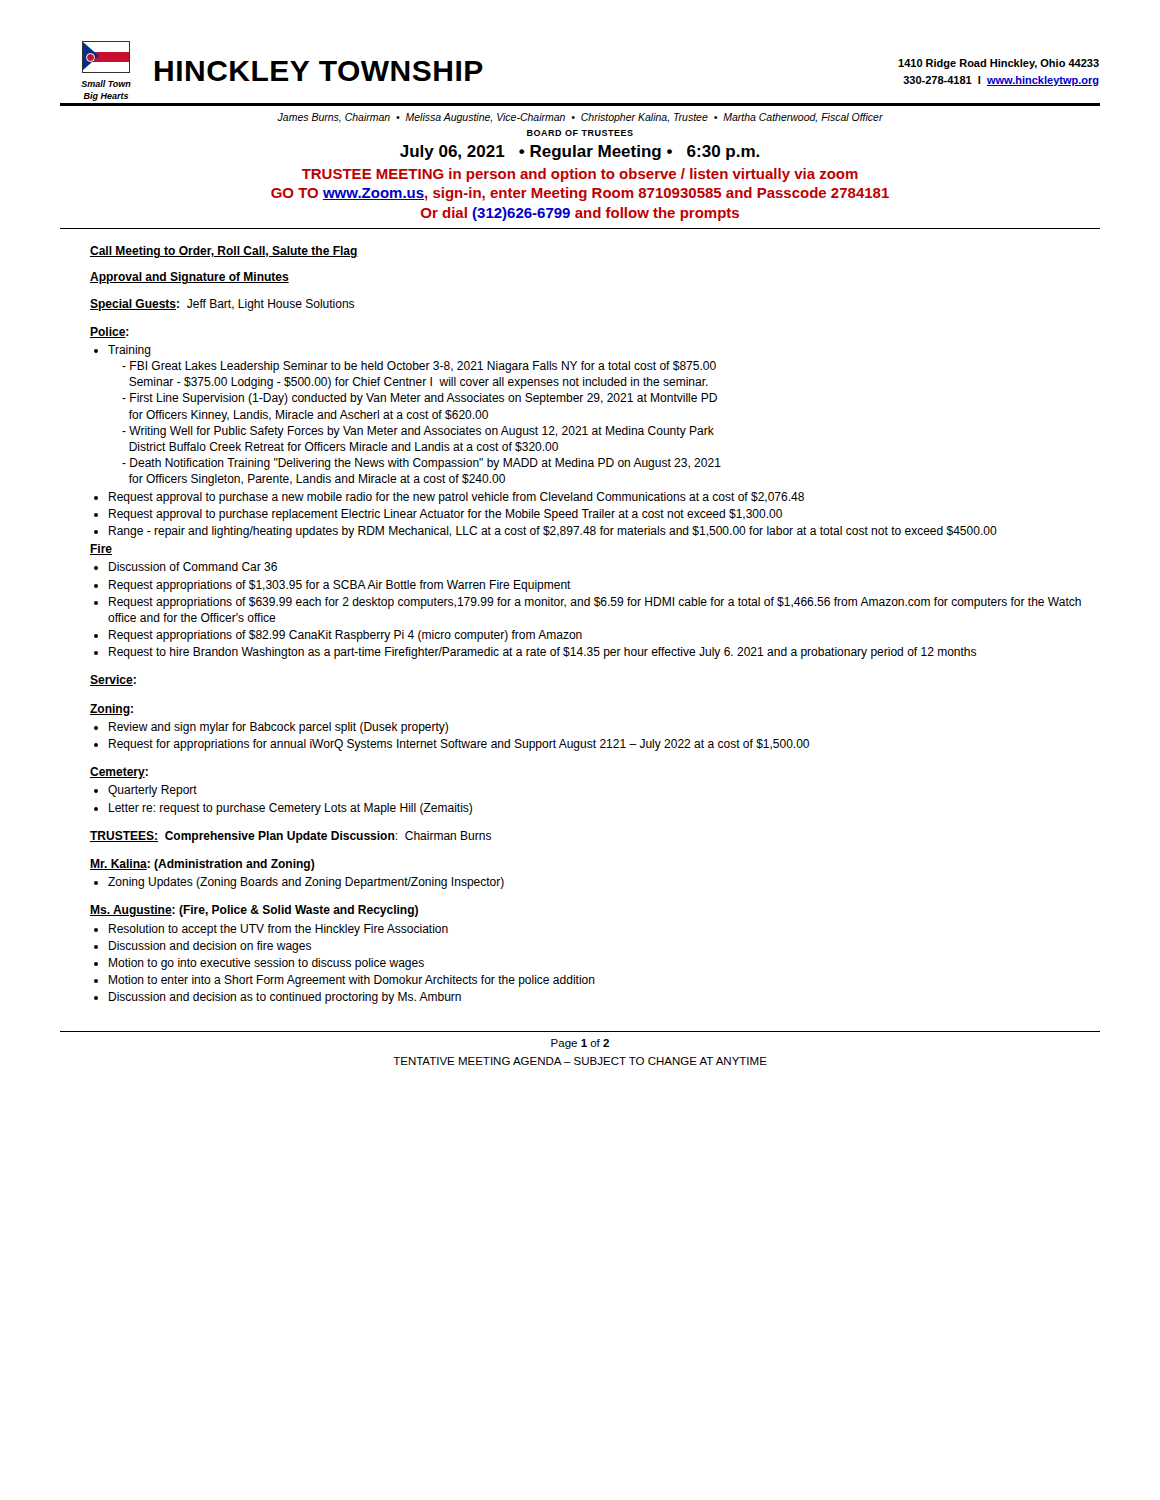| Small Town Big Hearts | HINCKLEY TOWNSHIP | 1410 Ridge Road Hinckley, Ohio 44233 330-278-4181 l www.hinckleytwp.org |
James Burns, Chairman • Melissa Augustine, Vice-Chairman • Christopher Kalina, Trustee • Martha Catherwood, Fiscal Officer
BOARD OF TRUSTEES
July 06, 2021 • Regular Meeting • 6:30 p.m.
TRUSTEE MEETING in person and option to observe / listen virtually via zoom
GO TO www.Zoom.us, sign-in, enter Meeting Room 8710930585 and Passcode 2784181
Or dial (312)626-6799 and follow the prompts
Call Meeting to Order, Roll Call, Salute the Flag
Approval and Signature of Minutes
Special Guests: Jeff Bart, Light House Solutions
Police:
Training - FBI Great Lakes Leadership Seminar to be held October 3-8, 2021 Niagara Falls NY for a total cost of $875.00
Seminar - $375.00 Lodging - $500.00) for Chief Centner I will cover all expenses not included in the seminar. - First Line Supervision (1-Day) conducted by Van Meter and Associates on September 29, 2021 at Montville PD
for Officers Kinney, Landis, Miracle and Ascherl at a cost of $620.00 - Writing Well for Public Safety Forces by Van Meter and Associates on August 12, 2021 at Medina County Park
District Buffalo Creek Retreat for Officers Miracle and Landis at a cost of $320.00 - Death Notification Training "Delivering the News with Compassion" by MADD at Medina PD on August 23, 2021
for Officers Singleton, Parente, Landis and Miracle at a cost of $240.00
Request approval to purchase a new mobile radio for the new patrol vehicle from Cleveland Communications at a cost of $2,076.48
Request approval to purchase replacement Electric Linear Actuator for the Mobile Speed Trailer at a cost not exceed $1,300.00
Range - repair and lighting/heating updates by RDM Mechanical, LLC at a cost of $2,897.48 for materials and $1,500.00 for labor at a total cost not to exceed $4500.00
Fire
Discussion of Command Car 36
Request appropriations of $1,303.95 for a SCBA Air Bottle from Warren Fire Equipment
Request appropriations of $639.99 each for 2 desktop computers,179.99 for a monitor, and $6.59 for HDMI cable for a total of $1,466.56 from Amazon.com for computers for the Watch office and for the Officer's office
Request appropriations of $82.99 CanaKit Raspberry Pi 4 (micro computer) from Amazon
Request to hire Brandon Washington as a part-time Firefighter/Paramedic at a rate of $14.35 per hour effective July 6. 2021 and a probationary period of 12 months
Service:
Zoning:
Review and sign mylar for Babcock parcel split (Dusek property)
Request for appropriations for annual iWorQ Systems Internet Software and Support August 2121 – July 2022 at a cost of $1,500.00
Cemetery:
Quarterly Report
Letter re: request to purchase Cemetery Lots at Maple Hill (Zemaitis)
TRUSTEES: Comprehensive Plan Update Discussion: Chairman Burns
Mr. Kalina: (Administration and Zoning)
Zoning Updates (Zoning Boards and Zoning Department/Zoning Inspector)
Ms. Augustine: (Fire, Police & Solid Waste and Recycling)
Resolution to accept the UTV from the Hinckley Fire Association
Discussion and decision on fire wages
Motion to go into executive session to discuss police wages
Motion to enter into a Short Form Agreement with Domokur Architects for the police addition
Discussion and decision as to continued proctoring by Ms. Amburn
Page 1 of 2
TENTATIVE MEETING AGENDA – SUBJECT TO CHANGE AT ANYTIME